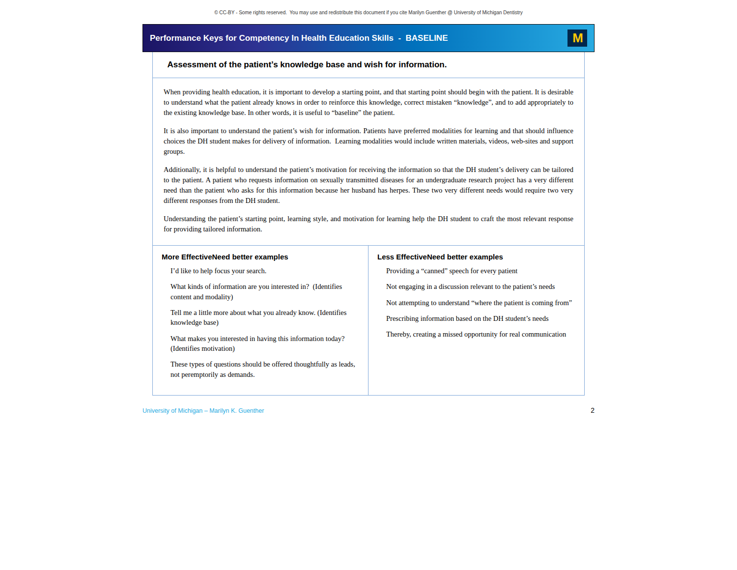© CC-BY - Some rights reserved. You may use and redistribute this document if you cite Marilyn Guenther @ University of Michigan Dentistry
Performance Keys for Competency In Health Education Skills - BASELINE
M
Assessment of the patient’s knowledge base and wish for information.
When providing health education, it is important to develop a starting point, and that starting point should begin with the patient. It is desirable to understand what the patient already knows in order to reinforce this knowledge, correct mistaken “knowledge”, and to add appropriately to the existing knowledge base. In other words, it is useful to “baseline” the patient.
It is also important to understand the patient’s wish for information. Patients have preferred modalities for learning and that should influence choices the DH student makes for delivery of information. Learning modalities would include written materials, videos, web-sites and support groups.
Additionally, it is helpful to understand the patient’s motivation for receiving the information so that the DH student’s delivery can be tailored to the patient. A patient who requests information on sexually transmitted diseases for an undergraduate research project has a very different need than the patient who asks for this information because her husband has herpes. These two very different needs would require two very different responses from the DH student.
Understanding the patient’s starting point, learning style, and motivation for learning help the DH student to craft the most relevant response for providing tailored information.
More EffectiveNeed better examples
I’d like to help focus your search.
What kinds of information are you interested in? (Identifies content and modality)
Tell me a little more about what you already know. (Identifies knowledge base)
What makes you interested in having this information today? (Identifies motivation)
These types of questions should be offered thoughtfully as leads, not peremptorily as demands.
Less EffectiveNeed better examples
Providing a “canned” speech for every patient
Not engaging in a discussion relevant to the patient’s needs
Not attempting to understand “where the patient is coming from”
Prescribing information based on the DH student’s needs
Thereby, creating a missed opportunity for real communication
University of Michigan – Marilyn K. Guenther
2